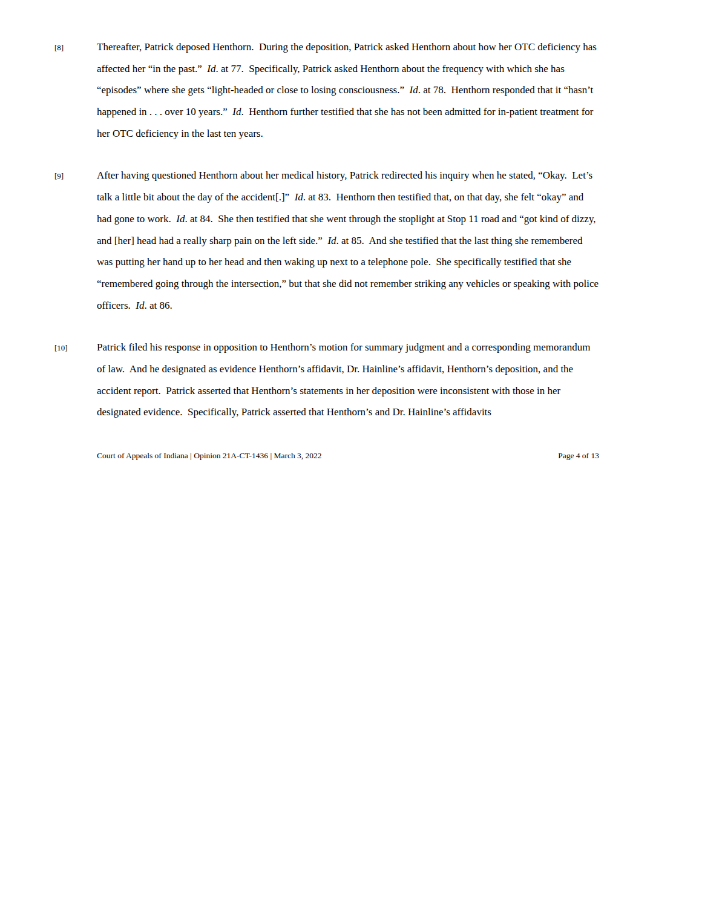[8]
Thereafter, Patrick deposed Henthorn. During the deposition, Patrick asked Henthorn about how her OTC deficiency has affected her “in the past.” Id. at 77. Specifically, Patrick asked Henthorn about the frequency with which she has “episodes” where she gets “light-headed or close to losing consciousness.” Id. at 78. Henthorn responded that it “hasn’t happened in . . . over 10 years.” Id. Henthorn further testified that she has not been admitted for in-patient treatment for her OTC deficiency in the last ten years.
[9]
After having questioned Henthorn about her medical history, Patrick redirected his inquiry when he stated, “Okay. Let’s talk a little bit about the day of the accident[.]” Id. at 83. Henthorn then testified that, on that day, she felt “okay” and had gone to work. Id. at 84. She then testified that she went through the stoplight at Stop 11 road and “got kind of dizzy, and [her] head had a really sharp pain on the left side.” Id. at 85. And she testified that the last thing she remembered was putting her hand up to her head and then waking up next to a telephone pole. She specifically testified that she “remembered going through the intersection,” but that she did not remember striking any vehicles or speaking with police officers. Id. at 86.
[10]
Patrick filed his response in opposition to Henthorn’s motion for summary judgment and a corresponding memorandum of law. And he designated as evidence Henthorn’s affidavit, Dr. Hainline’s affidavit, Henthorn’s deposition, and the accident report. Patrick asserted that Henthorn’s statements in her deposition were inconsistent with those in her designated evidence. Specifically, Patrick asserted that Henthorn’s and Dr. Hainline’s affidavits
Court of Appeals of Indiana | Opinion 21A-CT-1436 | March 3, 2022 Page 4 of 13